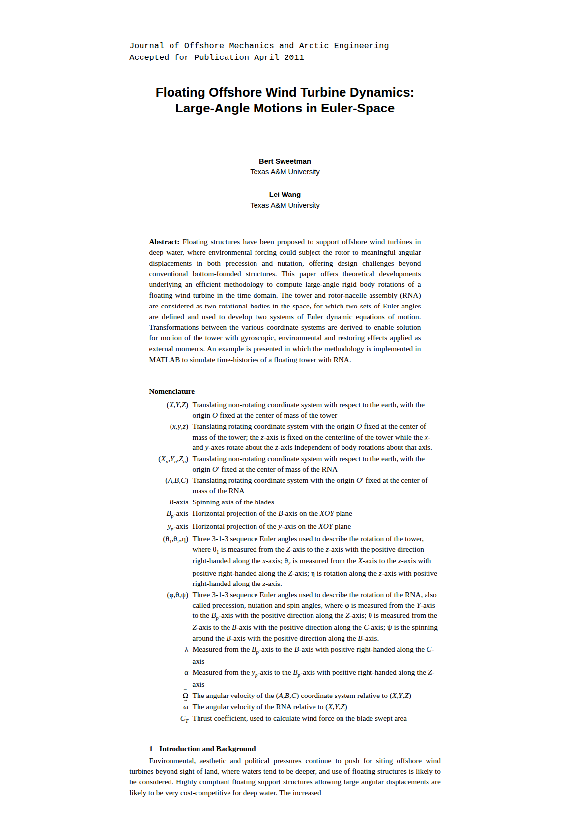Journal of Offshore Mechanics and Arctic Engineering
Accepted for Publication April 2011
Floating Offshore Wind Turbine Dynamics:
Large-Angle Motions in Euler-Space
Bert Sweetman
Texas A&M University
Lei Wang
Texas A&M University
Abstract: Floating structures have been proposed to support offshore wind turbines in deep water, where environmental forcing could subject the rotor to meaningful angular displacements in both precession and nutation, offering design challenges beyond conventional bottom-founded structures. This paper offers theoretical developments underlying an efficient methodology to compute large-angle rigid body rotations of a floating wind turbine in the time domain. The tower and rotor-nacelle assembly (RNA) are considered as two rotational bodies in the space, for which two sets of Euler angles are defined and used to develop two systems of Euler dynamic equations of motion. Transformations between the various coordinate systems are derived to enable solution for motion of the tower with gyroscopic, environmental and restoring effects applied as external moments. An example is presented in which the methodology is implemented in MATLAB to simulate time-histories of a floating tower with RNA.
Nomenclature
| ( X , Y , Z ) | Translating non-rotating coordinate system with respect to the earth, with the origin O fixed at the center of mass of the tower |
| ( x , y , z ) | Translating rotating coordinate system with the origin O fixed at the center of mass of the tower; the z -axis is fixed on the centerline of the tower while the x - and y -axes rotate about the z -axis independent of body rotations about that axis. |
| ( X n , Y n , Z n ) | Translating non-rotating coordinate system with respect to the earth, with the origin O ′ fixed at the center of mass of the RNA |
| ( A , B , C ) | Translating rotating coordinate system with the origin O ′ fixed at the center of mass of the RNA |
| B -axis | Spinning axis of the blades |
| B p -axis | Horizontal projection of the B -axis on the XOY plane |
| y p -axis | Horizontal projection of the y -axis on the XOY plane |
| (θ 1 ,θ 2 ,η) | Three 3-1-3 sequence Euler angles used to describe the rotation of the tower, where θ 1 is measured from the Z -axis to the z -axis with the positive direction right-handed along the x -axis; θ 2 is measured from the X -axis to the x -axis with positive right-handed along the Z -axis; η is rotation along the z -axis with positive right-handed along the z -axis. |
| (φ,θ,ψ) | Three 3-1-3 sequence Euler angles used to describe the rotation of the RNA, also called precession, nutation and spin angles, where φ is measured from the Y -axis to the B p -axis with the positive direction along the Z -axis; θ is measured from the Z -axis to the B -axis with the positive direction along the C -axis; ψ is the spinning around the B -axis with the positive direction along the B -axis. |
| λ | Measured from the B p -axis to the B -axis with positive right-handed along the C -axis |
| α | Measured from the y p -axis to the B p -axis with positive right-handed along the Z -axis |
| Ω | The angular velocity of the ( A , B , C ) coordinate system relative to ( X , Y , Z ) |
| ω | The angular velocity of the RNA relative to ( X , Y , Z ) |
| C T | Thrust coefficient, used to calculate wind force on the blade swept area |
1 Introduction and Background
Environmental, aesthetic and political pressures continue to push for siting offshore wind turbines beyond sight of land, where waters tend to be deeper, and use of floating structures is likely to be considered. Highly compliant floating support structures allowing large angular displacements are likely to be very cost-competitive for deep water. The increased